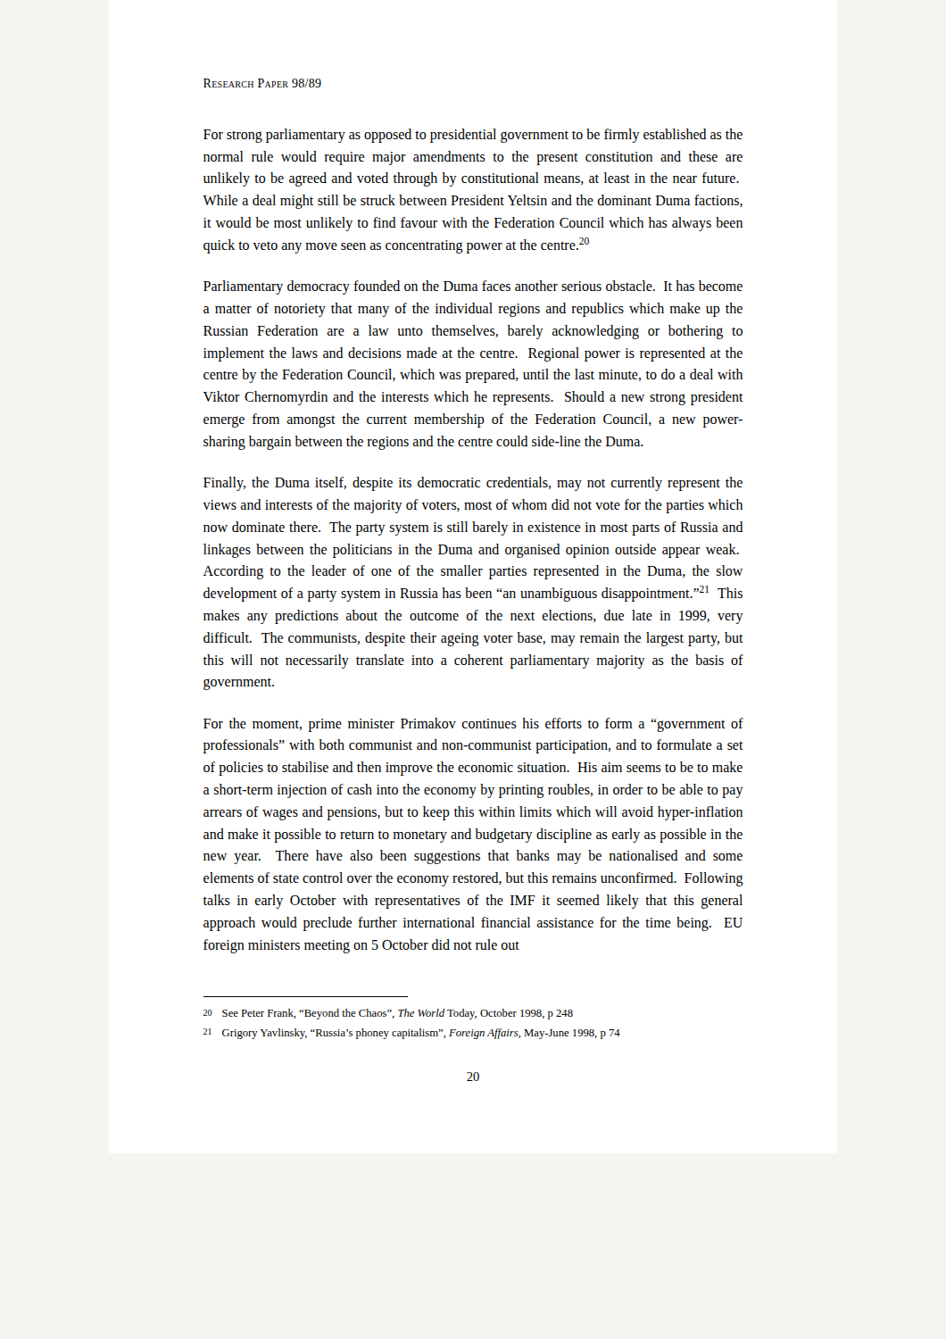Research Paper 98/89
For strong parliamentary as opposed to presidential government to be firmly established as the normal rule would require major amendments to the present constitution and these are unlikely to be agreed and voted through by constitutional means, at least in the near future. While a deal might still be struck between President Yeltsin and the dominant Duma factions, it would be most unlikely to find favour with the Federation Council which has always been quick to veto any move seen as concentrating power at the centre.20
Parliamentary democracy founded on the Duma faces another serious obstacle. It has become a matter of notoriety that many of the individual regions and republics which make up the Russian Federation are a law unto themselves, barely acknowledging or bothering to implement the laws and decisions made at the centre. Regional power is represented at the centre by the Federation Council, which was prepared, until the last minute, to do a deal with Viktor Chernomyrdin and the interests which he represents. Should a new strong president emerge from amongst the current membership of the Federation Council, a new power-sharing bargain between the regions and the centre could side-line the Duma.
Finally, the Duma itself, despite its democratic credentials, may not currently represent the views and interests of the majority of voters, most of whom did not vote for the parties which now dominate there. The party system is still barely in existence in most parts of Russia and linkages between the politicians in the Duma and organised opinion outside appear weak. According to the leader of one of the smaller parties represented in the Duma, the slow development of a party system in Russia has been “an unambiguous disappointment.”21 This makes any predictions about the outcome of the next elections, due late in 1999, very difficult. The communists, despite their ageing voter base, may remain the largest party, but this will not necessarily translate into a coherent parliamentary majority as the basis of government.
For the moment, prime minister Primakov continues his efforts to form a “government of professionals” with both communist and non-communist participation, and to formulate a set of policies to stabilise and then improve the economic situation. His aim seems to be to make a short-term injection of cash into the economy by printing roubles, in order to be able to pay arrears of wages and pensions, but to keep this within limits which will avoid hyper-inflation and make it possible to return to monetary and budgetary discipline as early as possible in the new year. There have also been suggestions that banks may be nationalised and some elements of state control over the economy restored, but this remains unconfirmed. Following talks in early October with representatives of the IMF it seemed likely that this general approach would preclude further international financial assistance for the time being. EU foreign ministers meeting on 5 October did not rule out
20
See Peter Frank, “Beyond the Chaos”, The World Today, October 1998, p 248
21
Grigory Yavlinsky, “Russia’s phoney capitalism”, Foreign Affairs, May-June 1998, p 74
20